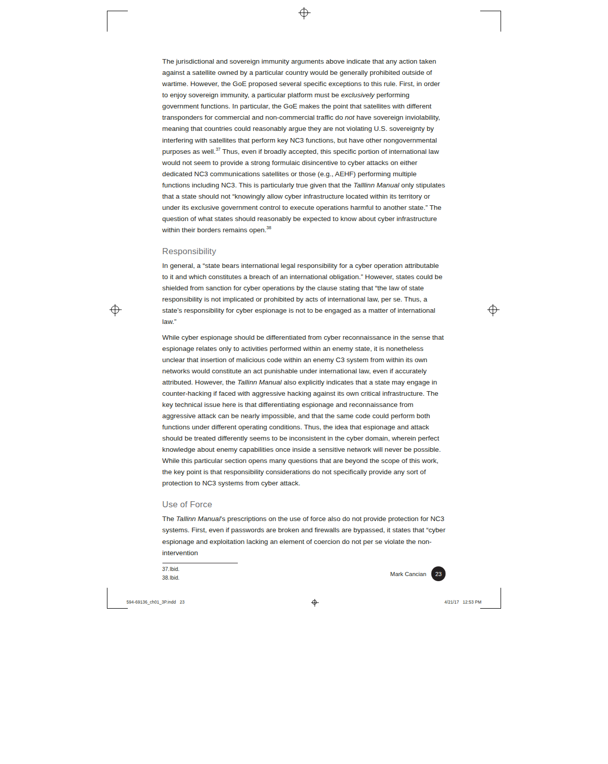The jurisdictional and sovereign immunity arguments above indicate that any action taken against a satellite owned by a particular country would be generally prohibited outside of wartime. However, the GoE proposed several specific exceptions to this rule. First, in order to enjoy sovereign immunity, a particular platform must be exclusively performing government functions. In particular, the GoE makes the point that satellites with different transponders for commercial and non-commercial traffic do not have sovereign inviolability, meaning that countries could reasonably argue they are not violating U.S. sovereignty by interfering with satellites that perform key NC3 functions, but have other nongovernmental purposes as well.37 Thus, even if broadly accepted, this specific portion of international law would not seem to provide a strong formulaic disincentive to cyber attacks on either dedicated NC3 communications satellites or those (e.g., AEHF) performing multiple functions including NC3. This is particularly true given that the Talllinn Manual only stipulates that a state should not “knowingly allow cyber infrastructure located within its territory or under its exclusive government control to execute operations harmful to another state.” The question of what states should reasonably be expected to know about cyber infrastructure within their borders remains open.38
Responsibility
In general, a “state bears international legal responsibility for a cyber operation attributable to it and which constitutes a breach of an international obligation.” However, states could be shielded from sanction for cyber operations by the clause stating that “the law of state responsibility is not implicated or prohibited by acts of international law, per se. Thus, a state’s responsibility for cyber espionage is not to be engaged as a matter of international law.”
While cyber espionage should be differentiated from cyber reconnaissance in the sense that espionage relates only to activities performed within an enemy state, it is nonetheless unclear that insertion of malicious code within an enemy C3 system from within its own networks would constitute an act punishable under international law, even if accurately attributed. However, the Tallinn Manual also explicitly indicates that a state may engage in counter-hacking if faced with aggressive hacking against its own critical infrastructure. The key technical issue here is that differentiating espionage and reconnaissance from aggressive attack can be nearly impossible, and that the same code could perform both functions under different operating conditions. Thus, the idea that espionage and attack should be treated differently seems to be inconsistent in the cyber domain, wherein perfect knowledge about enemy capabilities once inside a sensitive network will never be possible. While this particular section opens many questions that are beyond the scope of this work, the key point is that responsibility considerations do not specifically provide any sort of protection to NC3 systems from cyber attack.
Use of Force
The Tallinn Manual’s prescriptions on the use of force also do not provide protection for NC3 systems. First, even if passwords are broken and firewalls are bypassed, it states that “cyber espionage and exploitation lacking an element of coercion do not per se violate the non-intervention
37. Ibid.
38. Ibid.
Mark Cancian 23
594-69136_ch01_3P.indd 23 4/21/17 12:53 PM